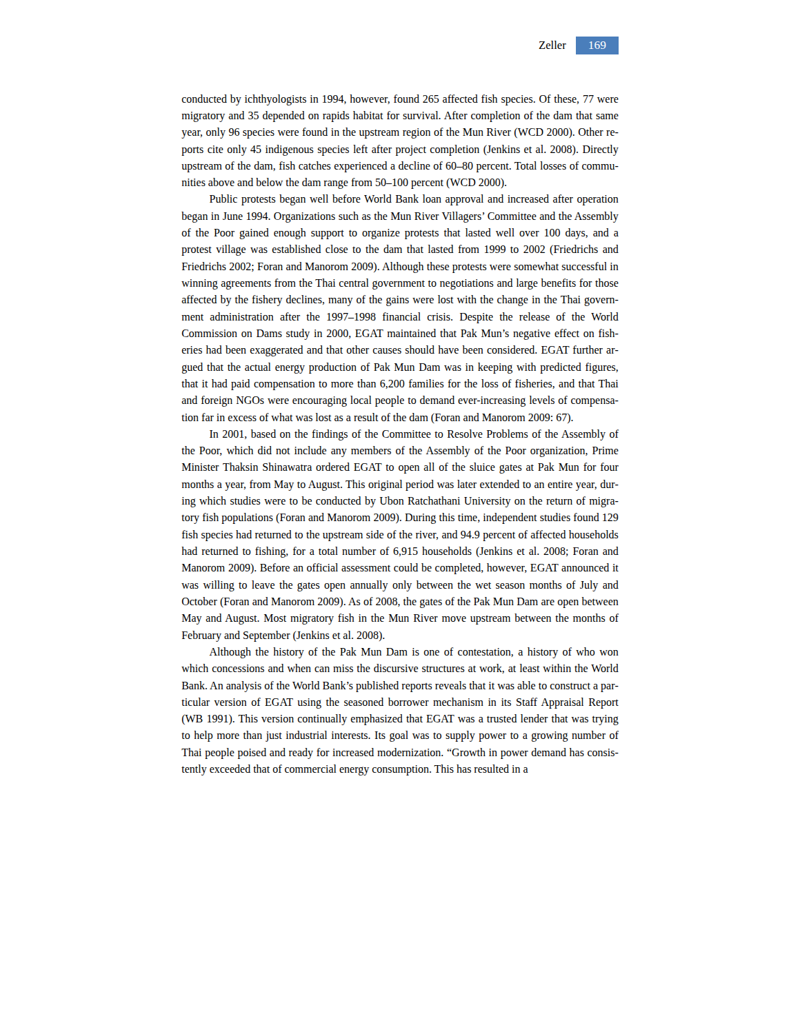Zeller
169
conducted by ichthyologists in 1994, however, found 265 affected fish species. Of these, 77 were migratory and 35 depended on rapids habitat for survival. After completion of the dam that same year, only 96 species were found in the upstream region of the Mun River (WCD 2000). Other reports cite only 45 indigenous species left after project completion (Jenkins et al. 2008). Directly upstream of the dam, fish catches experienced a decline of 60–80 percent. Total losses of communities above and below the dam range from 50–100 percent (WCD 2000).
Public protests began well before World Bank loan approval and increased after operation began in June 1994. Organizations such as the Mun River Villagers’ Committee and the Assembly of the Poor gained enough support to organize protests that lasted well over 100 days, and a protest village was established close to the dam that lasted from 1999 to 2002 (Friedrichs and Friedrichs 2002; Foran and Manorom 2009). Although these protests were somewhat successful in winning agreements from the Thai central government to negotiations and large benefits for those affected by the fishery declines, many of the gains were lost with the change in the Thai government administration after the 1997–1998 financial crisis. Despite the release of the World Commission on Dams study in 2000, EGAT maintained that Pak Mun’s negative effect on fisheries had been exaggerated and that other causes should have been considered. EGAT further argued that the actual energy production of Pak Mun Dam was in keeping with predicted figures, that it had paid compensation to more than 6,200 families for the loss of fisheries, and that Thai and foreign NGOs were encouraging local people to demand ever-increasing levels of compensation far in excess of what was lost as a result of the dam (Foran and Manorom 2009: 67).
In 2001, based on the findings of the Committee to Resolve Problems of the Assembly of the Poor, which did not include any members of the Assembly of the Poor organization, Prime Minister Thaksin Shinawatra ordered EGAT to open all of the sluice gates at Pak Mun for four months a year, from May to August. This original period was later extended to an entire year, during which studies were to be conducted by Ubon Ratchathani University on the return of migratory fish populations (Foran and Manorom 2009). During this time, independent studies found 129 fish species had returned to the upstream side of the river, and 94.9 percent of affected households had returned to fishing, for a total number of 6,915 households (Jenkins et al. 2008; Foran and Manorom 2009). Before an official assessment could be completed, however, EGAT announced it was willing to leave the gates open annually only between the wet season months of July and October (Foran and Manorom 2009). As of 2008, the gates of the Pak Mun Dam are open between May and August. Most migratory fish in the Mun River move upstream between the months of February and September (Jenkins et al. 2008).
Although the history of the Pak Mun Dam is one of contestation, a history of who won which concessions and when can miss the discursive structures at work, at least within the World Bank. An analysis of the World Bank’s published reports reveals that it was able to construct a particular version of EGAT using the seasoned borrower mechanism in its Staff Appraisal Report (WB 1991). This version continually emphasized that EGAT was a trusted lender that was trying to help more than just industrial interests. Its goal was to supply power to a growing number of Thai people poised and ready for increased modernization. “Growth in power demand has consistently exceeded that of commercial energy consumption. This has resulted in a